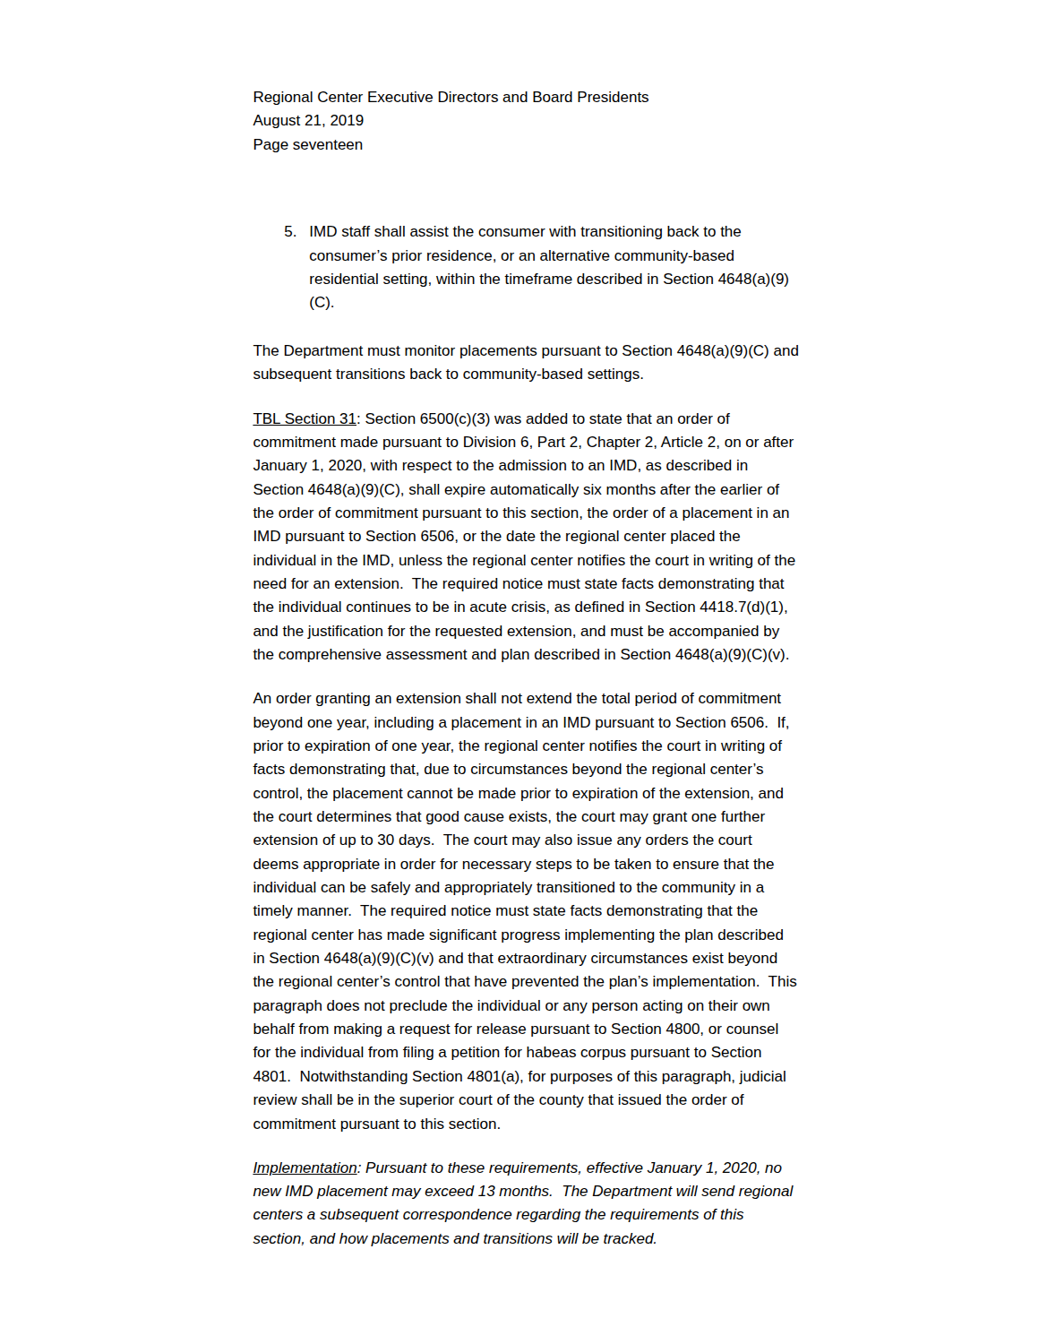Regional Center Executive Directors and Board Presidents
August 21, 2019
Page seventeen
5. IMD staff shall assist the consumer with transitioning back to the consumer’s prior residence, or an alternative community-based residential setting, within the timeframe described in Section 4648(a)(9)(C).
The Department must monitor placements pursuant to Section 4648(a)(9)(C) and subsequent transitions back to community-based settings.
TBL Section 31: Section 6500(c)(3) was added to state that an order of commitment made pursuant to Division 6, Part 2, Chapter 2, Article 2, on or after January 1, 2020, with respect to the admission to an IMD, as described in Section 4648(a)(9)(C), shall expire automatically six months after the earlier of the order of commitment pursuant to this section, the order of a placement in an IMD pursuant to Section 6506, or the date the regional center placed the individual in the IMD, unless the regional center notifies the court in writing of the need for an extension. The required notice must state facts demonstrating that the individual continues to be in acute crisis, as defined in Section 4418.7(d)(1), and the justification for the requested extension, and must be accompanied by the comprehensive assessment and plan described in Section 4648(a)(9)(C)(v).
An order granting an extension shall not extend the total period of commitment beyond one year, including a placement in an IMD pursuant to Section 6506. If, prior to expiration of one year, the regional center notifies the court in writing of facts demonstrating that, due to circumstances beyond the regional center’s control, the placement cannot be made prior to expiration of the extension, and the court determines that good cause exists, the court may grant one further extension of up to 30 days. The court may also issue any orders the court deems appropriate in order for necessary steps to be taken to ensure that the individual can be safely and appropriately transitioned to the community in a timely manner. The required notice must state facts demonstrating that the regional center has made significant progress implementing the plan described in Section 4648(a)(9)(C)(v) and that extraordinary circumstances exist beyond the regional center’s control that have prevented the plan’s implementation. This paragraph does not preclude the individual or any person acting on their own behalf from making a request for release pursuant to Section 4800, or counsel for the individual from filing a petition for habeas corpus pursuant to Section 4801. Notwithstanding Section 4801(a), for purposes of this paragraph, judicial review shall be in the superior court of the county that issued the order of commitment pursuant to this section.
Implementation: Pursuant to these requirements, effective January 1, 2020, no new IMD placement may exceed 13 months. The Department will send regional centers a subsequent correspondence regarding the requirements of this section, and how placements and transitions will be tracked.